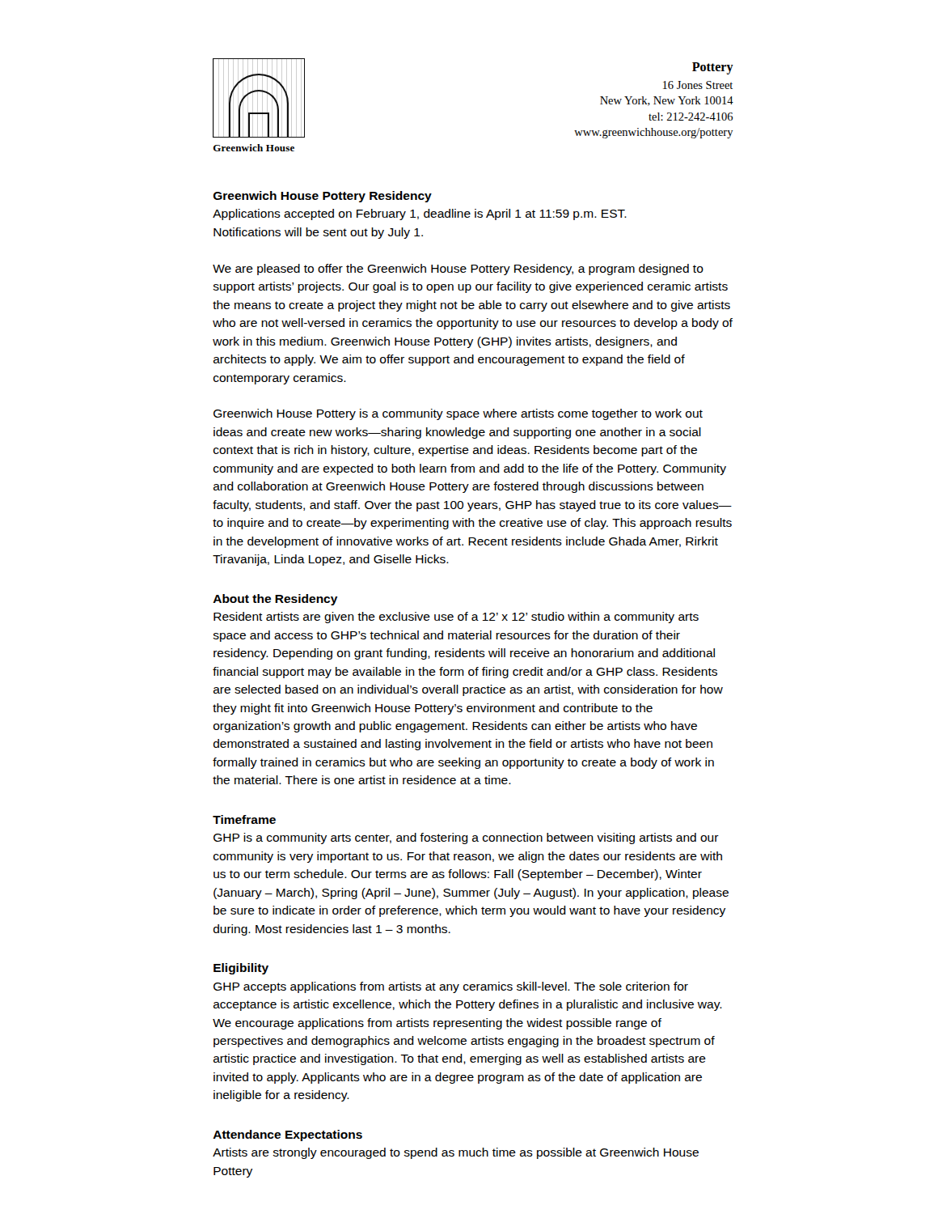Greenwich House
Pottery
16 Jones Street
New York, New York 10014
tel: 212-242-4106
www.greenwichhouse.org/pottery
Greenwich House Pottery Residency
Applications accepted on February 1, deadline is April 1 at 11:59 p.m. EST.
Notifications will be sent out by July 1.
We are pleased to offer the Greenwich House Pottery Residency, a program designed to support artists’ projects. Our goal is to open up our facility to give experienced ceramic artists the means to create a project they might not be able to carry out elsewhere and to give artists who are not well-versed in ceramics the opportunity to use our resources to develop a body of work in this medium. Greenwich House Pottery (GHP) invites artists, designers, and architects to apply. We aim to offer support and encouragement to expand the field of contemporary ceramics.
Greenwich House Pottery is a community space where artists come together to work out ideas and create new works—sharing knowledge and supporting one another in a social context that is rich in history, culture, expertise and ideas. Residents become part of the community and are expected to both learn from and add to the life of the Pottery. Community and collaboration at Greenwich House Pottery are fostered through discussions between faculty, students, and staff. Over the past 100 years, GHP has stayed true to its core values—to inquire and to create—by experimenting with the creative use of clay. This approach results in the development of innovative works of art. Recent residents include Ghada Amer, Rirkrit Tiravanija, Linda Lopez, and Giselle Hicks.
About the Residency
Resident artists are given the exclusive use of a 12’ x 12’ studio within a community arts space and access to GHP’s technical and material resources for the duration of their residency. Depending on grant funding, residents will receive an honorarium and additional financial support may be available in the form of firing credit and/or a GHP class. Residents are selected based on an individual’s overall practice as an artist, with consideration for how they might fit into Greenwich House Pottery’s environment and contribute to the organization’s growth and public engagement. Residents can either be artists who have demonstrated a sustained and lasting involvement in the field or artists who have not been formally trained in ceramics but who are seeking an opportunity to create a body of work in the material. There is one artist in residence at a time.
Timeframe
GHP is a community arts center, and fostering a connection between visiting artists and our community is very important to us. For that reason, we align the dates our residents are with us to our term schedule. Our terms are as follows: Fall (September – December), Winter (January – March), Spring (April – June), Summer (July – August). In your application, please be sure to indicate in order of preference, which term you would want to have your residency during. Most residencies last 1 – 3 months.
Eligibility
GHP accepts applications from artists at any ceramics skill-level. The sole criterion for acceptance is artistic excellence, which the Pottery defines in a pluralistic and inclusive way. We encourage applications from artists representing the widest possible range of perspectives and demographics and welcome artists engaging in the broadest spectrum of artistic practice and investigation. To that end, emerging as well as established artists are invited to apply. Applicants who are in a degree program as of the date of application are ineligible for a residency.
Attendance Expectations
Artists are strongly encouraged to spend as much time as possible at Greenwich House Pottery